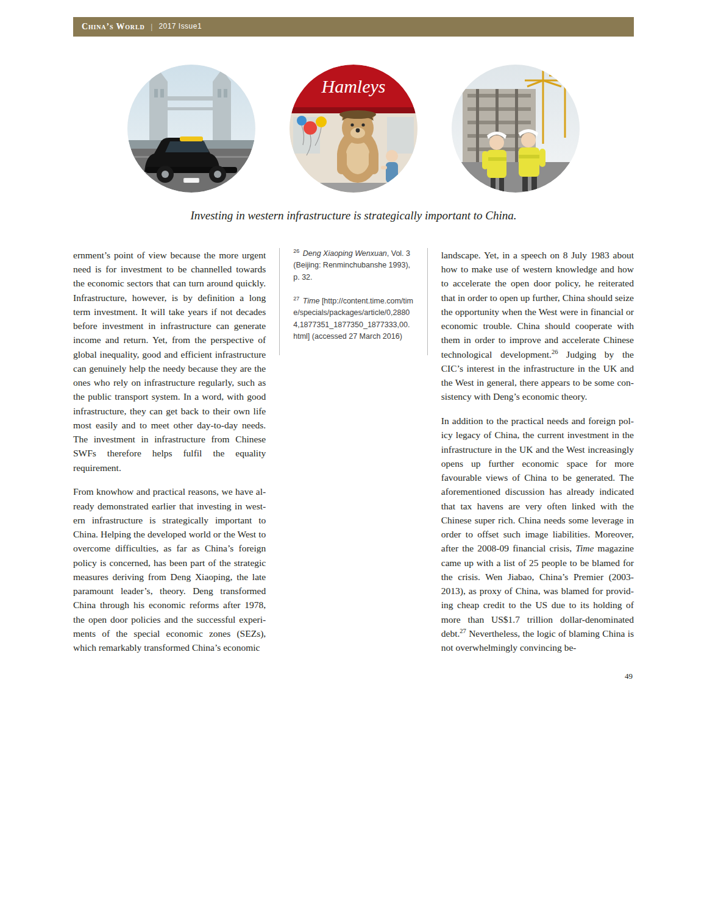China’s World | 2017 Issue1
Hamleys
Investing in western infrastructure is strategically important to China.
ernment’s point of view because the more urgent need is for investment to be channelled towards the economic sectors that can turn around quickly. Infrastructure, however, is by definition a long term investment. It will take years if not decades before investment in infrastructure can generate income and return. Yet, from the perspective of global inequality, good and efficient infrastructure can genuinely help the needy because they are the ones who rely on infrastructure regularly, such as the public transport system. In a word, with good infrastructure, they can get back to their own life most easily and to meet other day-to-day needs. The investment in infrastructure from Chinese SWFs therefore helps fulfil the equality requirement.
From knowhow and practical reasons, we have already demonstrated earlier that investing in western infrastructure is strategically important to China. Helping the developed world or the West to overcome difficulties, as far as China’s foreign policy is concerned, has been part of the strategic measures deriving from Deng Xiaoping, the late paramount leader’s, theory. Deng transformed China through his economic reforms after 1978, the open door policies and the successful experiments of the special economic zones (SEZs), which remarkably transformed China’s economic
26 Deng Xiaoping Wenxuan, Vol. 3 (Beijing: Renminchubanshe 1993), p. 32.
27 Time [http://content.time.com/time/specials/packages/article/0,28804,1877351_1877350_1877333,00.html] (accessed 27 March 2016)
landscape. Yet, in a speech on 8 July 1983 about how to make use of western knowledge and how to accelerate the open door policy, he reiterated that in order to open up further, China should seize the opportunity when the West were in financial or economic trouble. China should cooperate with them in order to improve and accelerate Chinese technological development.26 Judging by the CIC’s interest in the infrastructure in the UK and the West in general, there appears to be some consistency with Deng’s economic theory.
In addition to the practical needs and foreign policy legacy of China, the current investment in the infrastructure in the UK and the West increasingly opens up further economic space for more favourable views of China to be generated. The aforementioned discussion has already indicated that tax havens are very often linked with the Chinese super rich. China needs some leverage in order to offset such image liabilities. Moreover, after the 2008-09 financial crisis, Time magazine came up with a list of 25 people to be blamed for the crisis. Wen Jiabao, China’s Premier (2003-2013), as proxy of China, was blamed for providing cheap credit to the US due to its holding of more than US$1.7 trillion dollar-denominated debt.27 Nevertheless, the logic of blaming China is not overwhelmingly convincing be-
49